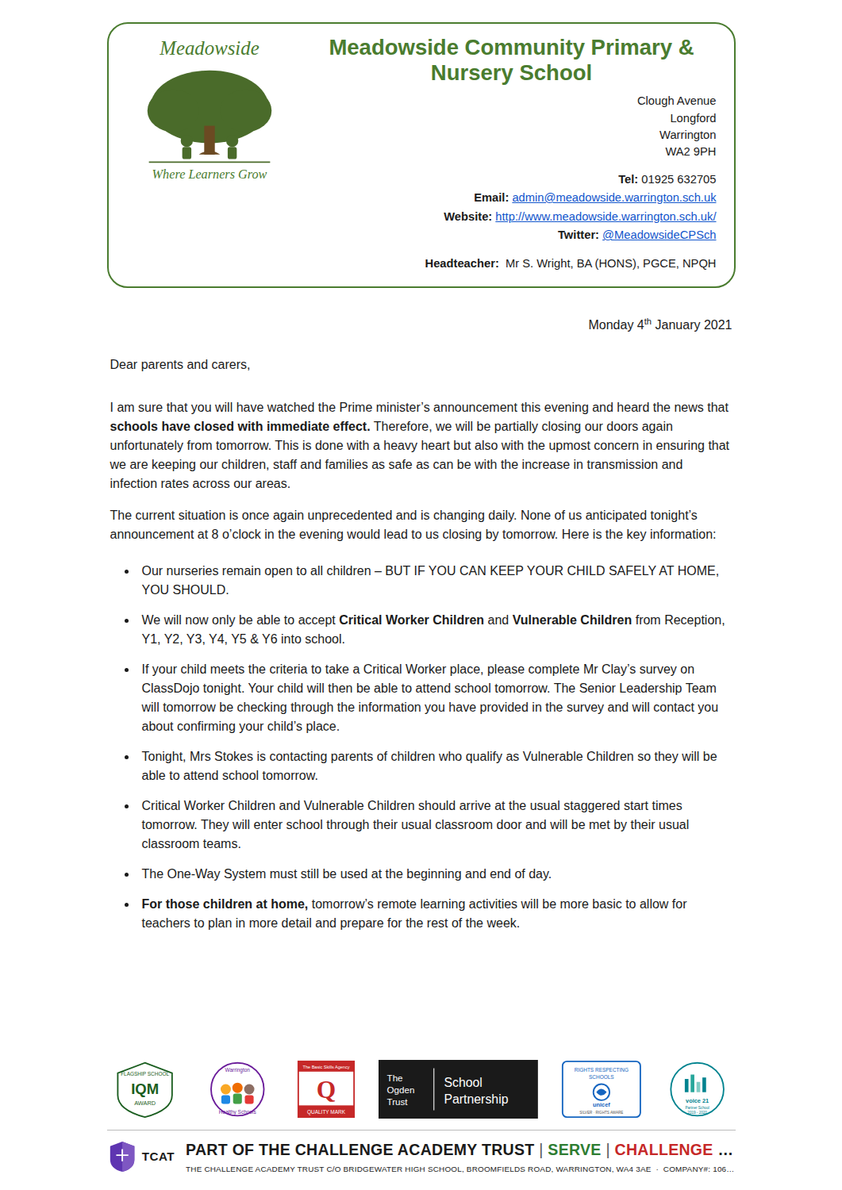Meadowside Where Learners Grow
Meadowside Community Primary & Nursery School
Clough Avenue
Longford
Warrington
WA2 9PH
Tel: 01925 632705
Email: admin@meadowside.warrington.sch.uk
Website: http://www.meadowside.warrington.sch.uk/
Twitter: @MeadowsideCPSch
Headteacher: Mr S. Wright, BA (HONS), PGCE, NPQH
Monday 4th January 2021
Dear parents and carers,
I am sure that you will have watched the Prime minister’s announcement this evening and heard the news that schools have closed with immediate effect. Therefore, we will be partially closing our doors again unfortunately from tomorrow. This is done with a heavy heart but also with the upmost concern in ensuring that we are keeping our children, staff and families as safe as can be with the increase in transmission and infection rates across our areas.
The current situation is once again unprecedented and is changing daily. None of us anticipated tonight’s announcement at 8 o’clock in the evening would lead to us closing by tomorrow. Here is the key information:
Our nurseries remain open to all children – but if you can keep your child safely at home, you should.
We will now only be able to accept Critical Worker Children and Vulnerable Children from Reception, Y1, Y2, Y3, Y4, Y5 & Y6 into school.
If your child meets the criteria to take a Critical Worker place, please complete Mr Clay’s survey on ClassDojo tonight. Your child will then be able to attend school tomorrow. The Senior Leadership Team will tomorrow be checking through the information you have provided in the survey and will contact you about confirming your child’s place.
Tonight, Mrs Stokes is contacting parents of children who qualify as Vulnerable Children so they will be able to attend school tomorrow.
Critical Worker Children and Vulnerable Children should arrive at the usual staggered start times tomorrow. They will enter school through their usual classroom door and will be met by their usual classroom teams.
The One-Way System must still be used at the beginning and end of day.
For those children at home, tomorrow’s remote learning activities will be more basic to allow for teachers to plan in more detail and prepare for the rest of the week.
FLAGSHIP SCHOOL IQM AWARD
Warrington Healthy Schools
The Basic Skills Agency Q QUALITY MARK
The Ogden Trust School Partnership
RIGHTS RESPECTING SCHOOLS unicef SILVER · RIGHTS AWARE
voice 21 Partner School 2019 - 2020
TCAT
PART OF THE CHALLENGE ACADEMY TRUST | SERVE | CHALLENGE | EMPOWER
THE CHALLENGE ACADEMY TRUST C/O BRIDGEWATER HIGH SCHOOL, BROOMFIELDS ROAD, WARRINGTON, WA4 3AE · COMPANY#: 10689247 · VAT#: 296154966